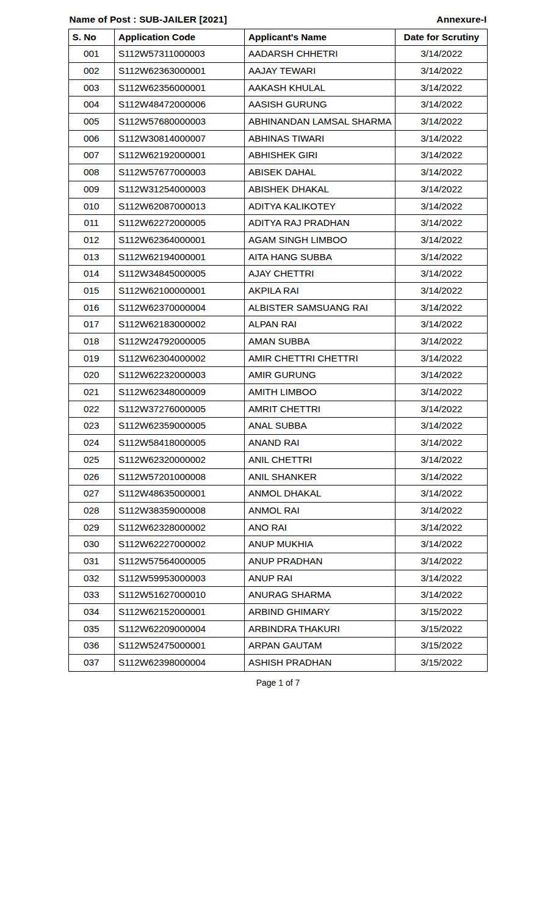Name of Post : SUB-JAILER [2021]
Annexure-I
| S. No | Application Code | Applicant's Name | Date for Scrutiny |
| --- | --- | --- | --- |
| 001 | S112W57311000003 | AADARSH CHHETRI | 3/14/2022 |
| 002 | S112W62363000001 | AAJAY TEWARI | 3/14/2022 |
| 003 | S112W62356000001 | AAKASH KHULAL | 3/14/2022 |
| 004 | S112W48472000006 | AASISH GURUNG | 3/14/2022 |
| 005 | S112W57680000003 | ABHINANDAN LAMSAL SHARMA | 3/14/2022 |
| 006 | S112W30814000007 | ABHINAS TIWARI | 3/14/2022 |
| 007 | S112W62192000001 | ABHISHEK GIRI | 3/14/2022 |
| 008 | S112W57677000003 | ABISEK DAHAL | 3/14/2022 |
| 009 | S112W31254000003 | ABISHEK DHAKAL | 3/14/2022 |
| 010 | S112W62087000013 | ADITYA KALIKOTEY | 3/14/2022 |
| 011 | S112W62272000005 | ADITYA RAJ PRADHAN | 3/14/2022 |
| 012 | S112W62364000001 | AGAM SINGH LIMBOO | 3/14/2022 |
| 013 | S112W62194000001 | AITA HANG SUBBA | 3/14/2022 |
| 014 | S112W34845000005 | AJAY CHETTRI | 3/14/2022 |
| 015 | S112W62100000001 | AKPILA RAI | 3/14/2022 |
| 016 | S112W62370000004 | ALBISTER SAMSUANG RAI | 3/14/2022 |
| 017 | S112W62183000002 | ALPAN RAI | 3/14/2022 |
| 018 | S112W24792000005 | AMAN SUBBA | 3/14/2022 |
| 019 | S112W62304000002 | AMIR CHETTRI CHETTRI | 3/14/2022 |
| 020 | S112W62232000003 | AMIR GURUNG | 3/14/2022 |
| 021 | S112W62348000009 | AMITH LIMBOO | 3/14/2022 |
| 022 | S112W37276000005 | AMRIT CHETTRI | 3/14/2022 |
| 023 | S112W62359000005 | ANAL SUBBA | 3/14/2022 |
| 024 | S112W58418000005 | ANAND RAI | 3/14/2022 |
| 025 | S112W62320000002 | ANIL CHETTRI | 3/14/2022 |
| 026 | S112W57201000008 | ANIL SHANKER | 3/14/2022 |
| 027 | S112W48635000001 | ANMOL DHAKAL | 3/14/2022 |
| 028 | S112W38359000008 | ANMOL RAI | 3/14/2022 |
| 029 | S112W62328000002 | ANO RAI | 3/14/2022 |
| 030 | S112W62227000002 | ANUP MUKHIA | 3/14/2022 |
| 031 | S112W57564000005 | ANUP PRADHAN | 3/14/2022 |
| 032 | S112W59953000003 | ANUP RAI | 3/14/2022 |
| 033 | S112W51627000010 | ANURAG SHARMA | 3/14/2022 |
| 034 | S112W62152000001 | ARBIND GHIMARY | 3/15/2022 |
| 035 | S112W62209000004 | ARBINDRA THAKURI | 3/15/2022 |
| 036 | S112W52475000001 | ARPAN GAUTAM | 3/15/2022 |
| 037 | S112W62398000004 | ASHISH PRADHAN | 3/15/2022 |
Page 1 of 7